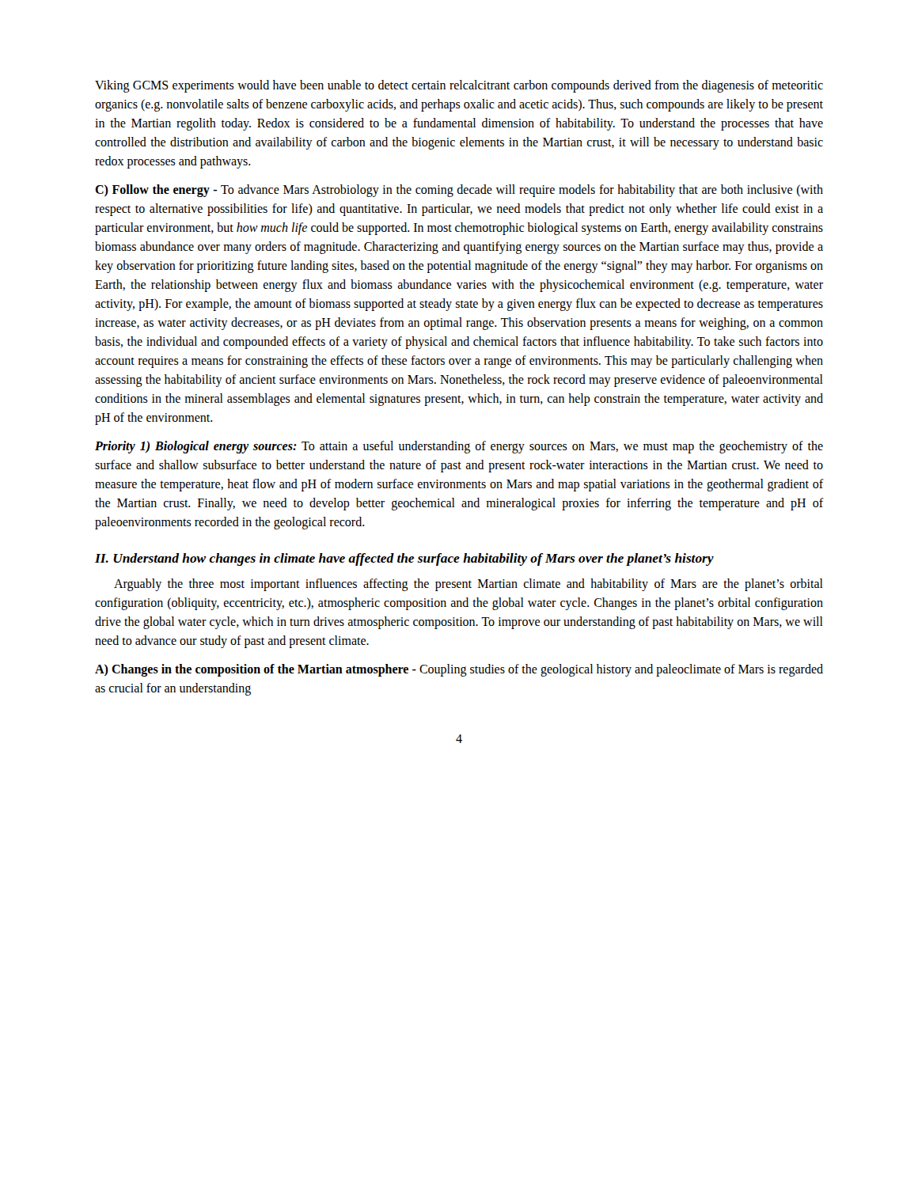Viking GCMS experiments would have been unable to detect certain relcalcitrant carbon compounds derived from the diagenesis of meteoritic organics (e.g. nonvolatile salts of benzene carboxylic acids, and perhaps oxalic and acetic acids). Thus, such compounds are likely to be present in the Martian regolith today. Redox is considered to be a fundamental dimension of habitability. To understand the processes that have controlled the distribution and availability of carbon and the biogenic elements in the Martian crust, it will be necessary to understand basic redox processes and pathways.
C) Follow the energy - To advance Mars Astrobiology in the coming decade will require models for habitability that are both inclusive (with respect to alternative possibilities for life) and quantitative. In particular, we need models that predict not only whether life could exist in a particular environment, but how much life could be supported. In most chemotrophic biological systems on Earth, energy availability constrains biomass abundance over many orders of magnitude. Characterizing and quantifying energy sources on the Martian surface may thus, provide a key observation for prioritizing future landing sites, based on the potential magnitude of the energy “signal” they may harbor. For organisms on Earth, the relationship between energy flux and biomass abundance varies with the physicochemical environment (e.g. temperature, water activity, pH). For example, the amount of biomass supported at steady state by a given energy flux can be expected to decrease as temperatures increase, as water activity decreases, or as pH deviates from an optimal range. This observation presents a means for weighing, on a common basis, the individual and compounded effects of a variety of physical and chemical factors that influence habitability. To take such factors into account requires a means for constraining the effects of these factors over a range of environments. This may be particularly challenging when assessing the habitability of ancient surface environments on Mars. Nonetheless, the rock record may preserve evidence of paleoenvironmental conditions in the mineral assemblages and elemental signatures present, which, in turn, can help constrain the temperature, water activity and pH of the environment.
Priority 1) Biological energy sources: To attain a useful understanding of energy sources on Mars, we must map the geochemistry of the surface and shallow subsurface to better understand the nature of past and present rock-water interactions in the Martian crust. We need to measure the temperature, heat flow and pH of modern surface environments on Mars and map spatial variations in the geothermal gradient of the Martian crust. Finally, we need to develop better geochemical and mineralogical proxies for inferring the temperature and pH of paleoenvironments recorded in the geological record.
II. Understand how changes in climate have affected the surface habitability of Mars over the planet’s history
Arguably the three most important influences affecting the present Martian climate and habitability of Mars are the planet’s orbital configuration (obliquity, eccentricity, etc.), atmospheric composition and the global water cycle. Changes in the planet’s orbital configuration drive the global water cycle, which in turn drives atmospheric composition. To improve our understanding of past habitability on Mars, we will need to advance our study of past and present climate.
A) Changes in the composition of the Martian atmosphere - Coupling studies of the geological history and paleoclimate of Mars is regarded as crucial for an understanding
4